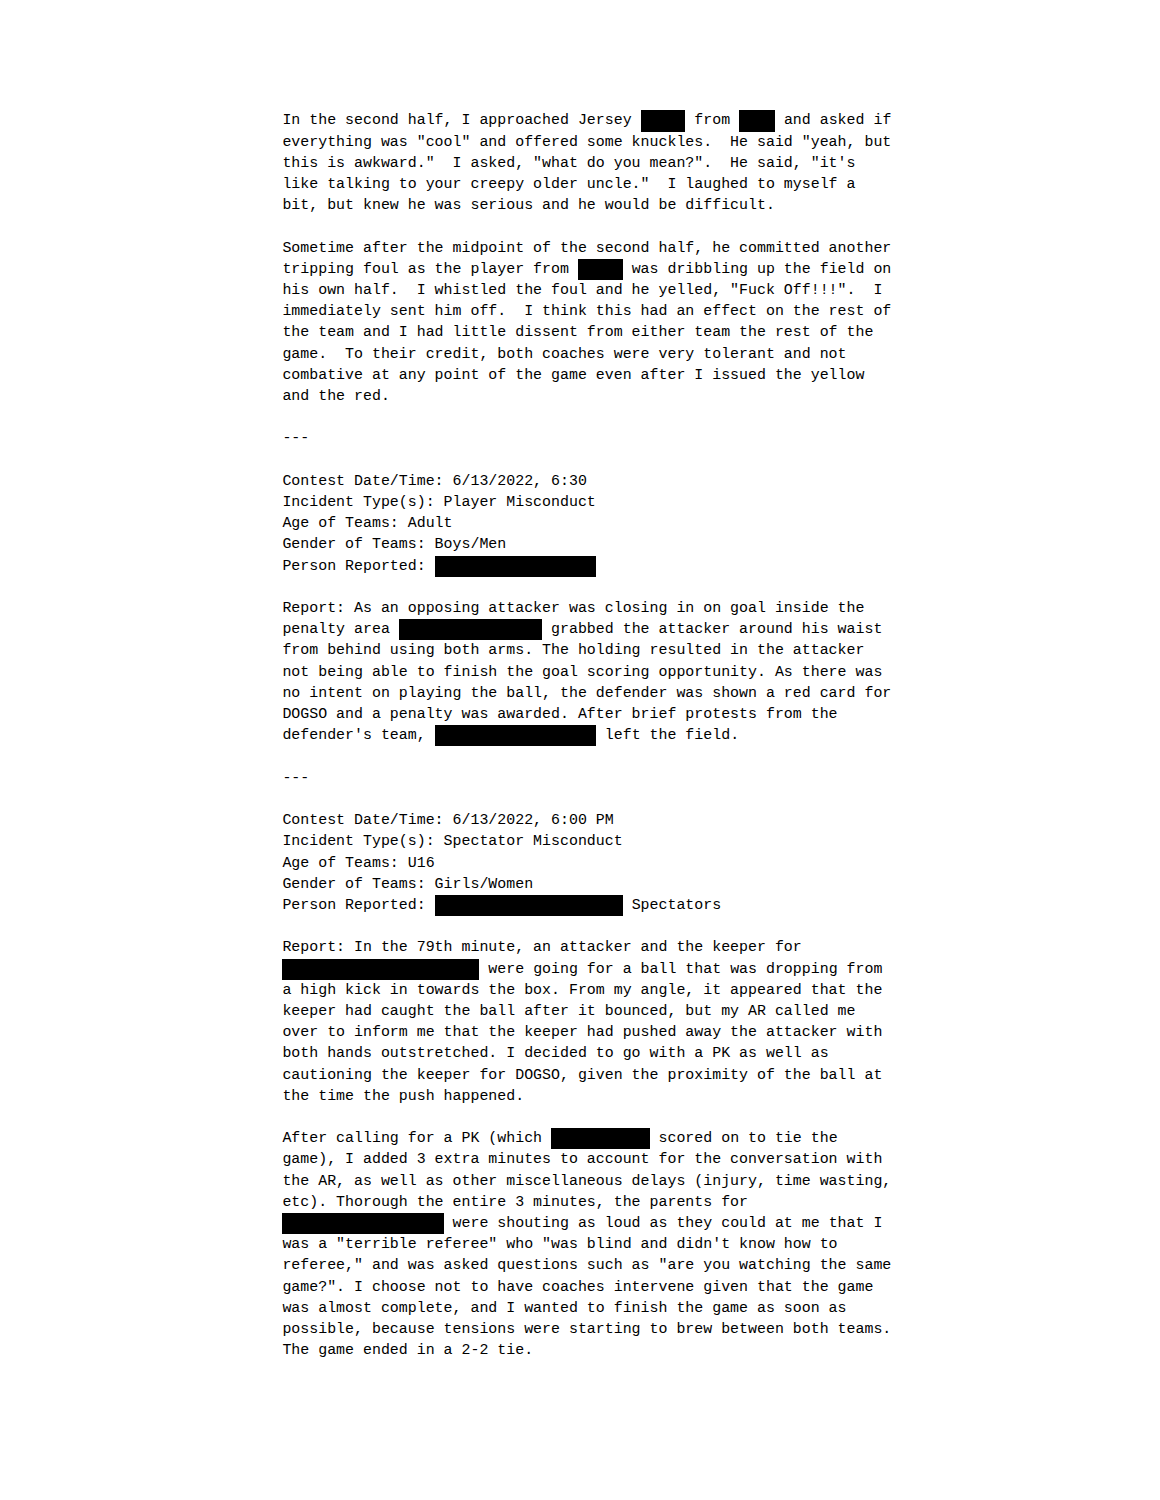In the second half, I approached Jersey from and asked if everything was "cool" and offered some knuckles. He said "yeah, but this is awkward." I asked, "what do you mean?". He said, "it's like talking to your creepy older uncle." I laughed to myself a bit, but knew he was serious and he would be difficult.
Sometime after the midpoint of the second half, he committed another tripping foul as the player from was dribbling up the field on his own half. I whistled the foul and he yelled, "Fuck Off!!!". I immediately sent him off. I think this had an effect on the rest of the team and I had little dissent from either team the rest of the game. To their credit, both coaches were very tolerant and not combative at any point of the game even after I issued the yellow and the red.
---
Contest Date/Time: 6/13/2022, 6:30 Incident Type(s): Player Misconduct Age of Teams: Adult Gender of Teams: Boys/Men Person Reported:
Report: As an opposing attacker was closing in on goal inside the penalty area grabbed the attacker around his waist from behind using both arms. The holding resulted in the attacker not being able to finish the goal scoring opportunity. As there was no intent on playing the ball, the defender was shown a red card for DOGSO and a penalty was awarded. After brief protests from the defender's team, left the field.
---
Contest Date/Time: 6/13/2022, 6:00 PM Incident Type(s): Spectator Misconduct Age of Teams: U16 Gender of Teams: Girls/Women Person Reported: Spectators
Report: In the 79th minute, an attacker and the keeper for were going for a ball that was dropping from a high kick in towards the box. From my angle, it appeared that the keeper had caught the ball after it bounced, but my AR called me over to inform me that the keeper had pushed away the attacker with both hands outstretched. I decided to go with a PK as well as cautioning the keeper for DOGSO, given the proximity of the ball at the time the push happened.
After calling for a PK (which scored on to tie the game), I added 3 extra minutes to account for the conversation with the AR, as well as other miscellaneous delays (injury, time wasting, etc). Thorough the entire 3 minutes, the parents for were shouting as loud as they could at me that I was a "terrible referee" who "was blind and didn't know how to referee," and was asked questions such as "are you watching the same game?". I choose not to have coaches intervene given that the game was almost complete, and I wanted to finish the game as soon as possible, because tensions were starting to brew between both teams. The game ended in a 2-2 tie.